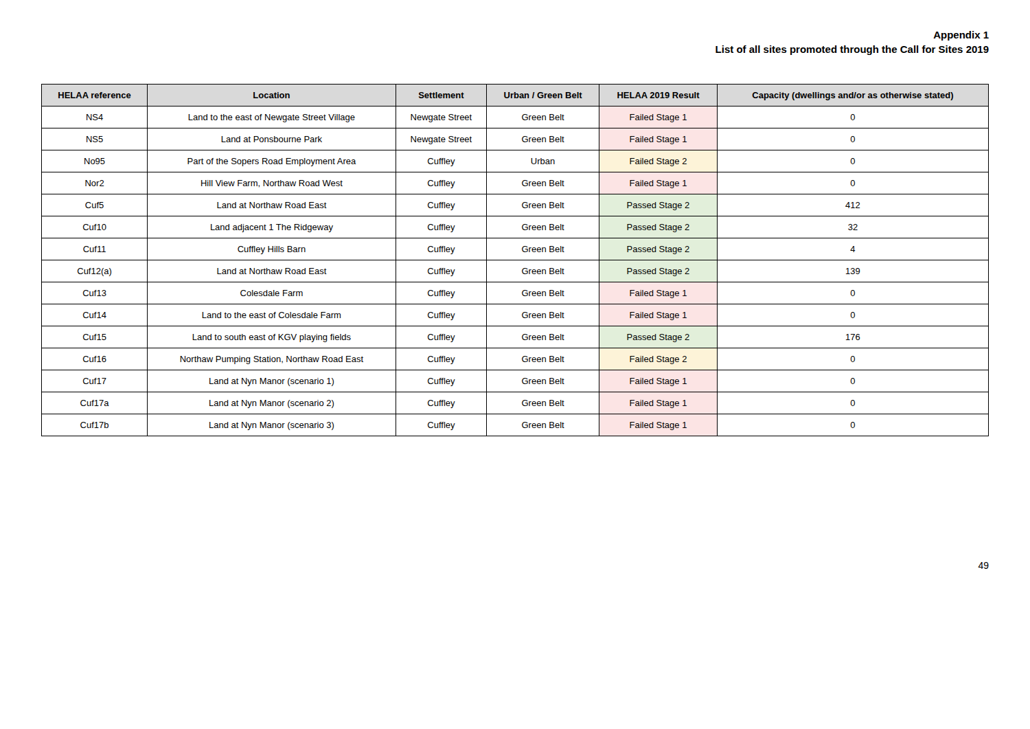Appendix 1
List of all sites promoted through the Call for Sites 2019
| HELAA reference | Location | Settlement | Urban / Green Belt | HELAA 2019 Result | Capacity (dwellings and/or as otherwise stated) |
| --- | --- | --- | --- | --- | --- |
| NS4 | Land to the east of Newgate Street Village | Newgate Street | Green Belt | Failed Stage 1 | 0 |
| NS5 | Land at Ponsbourne Park | Newgate Street | Green Belt | Failed Stage 1 | 0 |
| No95 | Part of the Sopers Road Employment Area | Cuffley | Urban | Failed Stage 2 | 0 |
| Nor2 | Hill View Farm, Northaw Road West | Cuffley | Green Belt | Failed Stage 1 | 0 |
| Cuf5 | Land at Northaw Road East | Cuffley | Green Belt | Passed Stage 2 | 412 |
| Cuf10 | Land adjacent 1 The Ridgeway | Cuffley | Green Belt | Passed Stage 2 | 32 |
| Cuf11 | Cuffley Hills Barn | Cuffley | Green Belt | Passed Stage 2 | 4 |
| Cuf12(a) | Land at Northaw Road East | Cuffley | Green Belt | Passed Stage 2 | 139 |
| Cuf13 | Colesdale Farm | Cuffley | Green Belt | Failed Stage 1 | 0 |
| Cuf14 | Land to the east of Colesdale Farm | Cuffley | Green Belt | Failed Stage 1 | 0 |
| Cuf15 | Land to south east of KGV playing fields | Cuffley | Green Belt | Passed Stage 2 | 176 |
| Cuf16 | Northaw Pumping Station, Northaw Road East | Cuffley | Green Belt | Failed Stage 2 | 0 |
| Cuf17 | Land at Nyn Manor (scenario 1) | Cuffley | Green Belt | Failed Stage 1 | 0 |
| Cuf17a | Land at Nyn Manor (scenario 2) | Cuffley | Green Belt | Failed Stage 1 | 0 |
| Cuf17b | Land at Nyn Manor (scenario 3) | Cuffley | Green Belt | Failed Stage 1 | 0 |
49